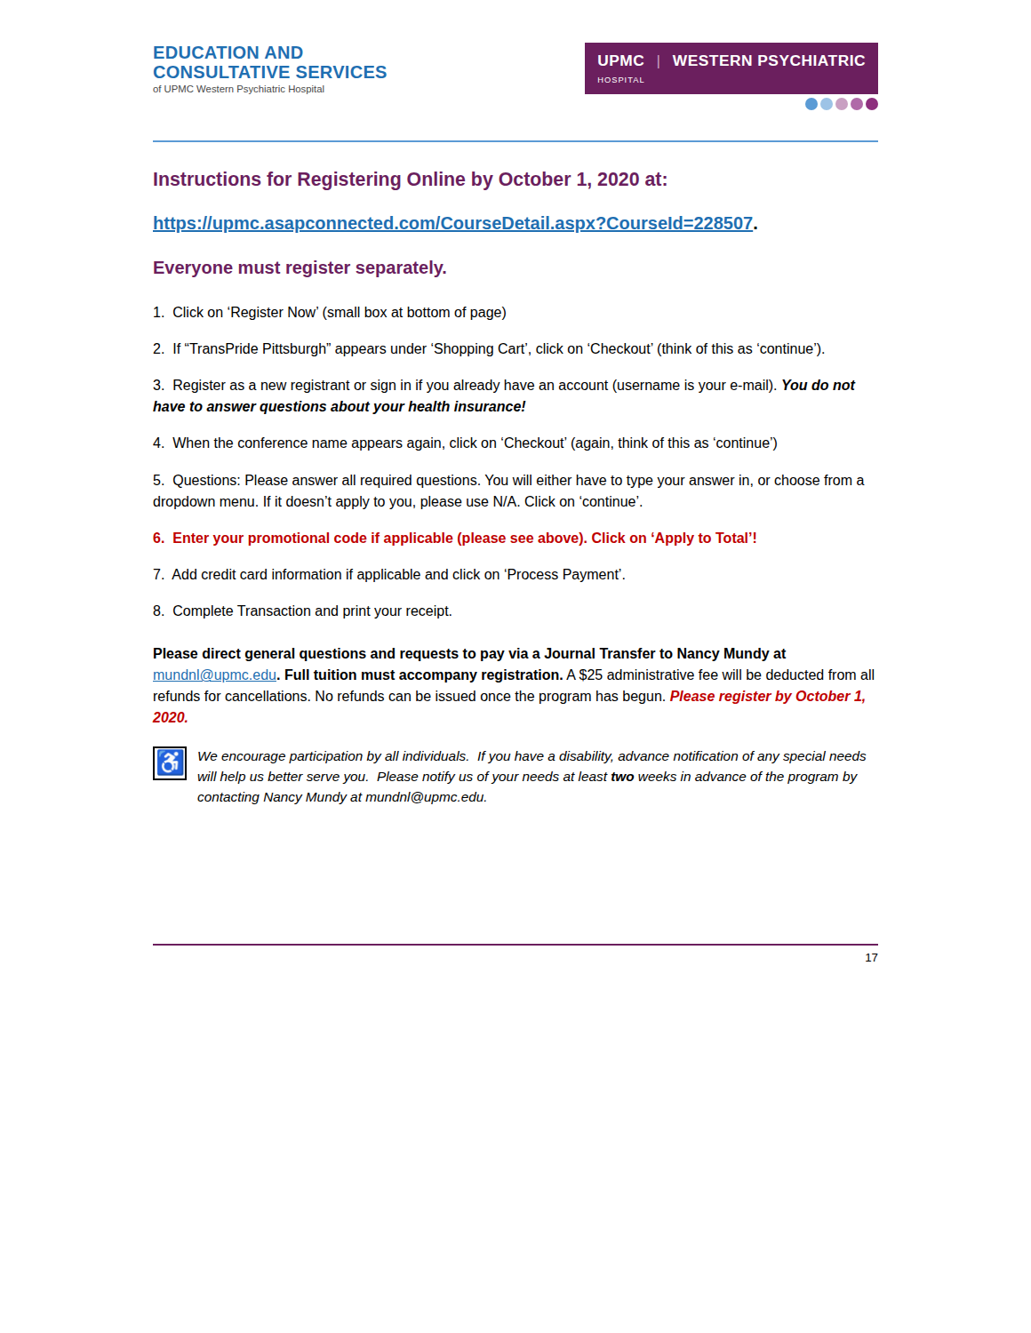EDUCATION AND
CONSULTATIVE SERVICES
of UPMC Western Psychiatric Hospital
UPMC | WESTERN PSYCHIATRIC HOSPITAL
Instructions for Registering Online by October 1, 2020 at:
https://upmc.asapconnected.com/CourseDetail.aspx?CourseId=228507.
Everyone must register separately.
1. Click on ‘Register Now’ (small box at bottom of page)
2. If “TransPride Pittsburgh” appears under ‘Shopping Cart’, click on ‘Checkout’ (think of this as ‘continue’).
3. Register as a new registrant or sign in if you already have an account (username is your e-mail). You do not have to answer questions about your health insurance!
4. When the conference name appears again, click on ‘Checkout’ (again, think of this as ‘continue’)
5. Questions: Please answer all required questions. You will either have to type your answer in, or choose from a dropdown menu. If it doesn’t apply to you, please use N/A. Click on ‘continue’.
6. Enter your promotional code if applicable (please see above). Click on ‘Apply to Total’!
7. Add credit card information if applicable and click on ‘Process Payment’.
8. Complete Transaction and print your receipt.
Please direct general questions and requests to pay via a Journal Transfer to Nancy Mundy at mundnl@upmc.edu. Full tuition must accompany registration. A $25 administrative fee will be deducted from all refunds for cancellations. No refunds can be issued once the program has begun. Please register by October 1, 2020.
♿
We encourage participation by all individuals. If you have a disability, advance notification of any special needs will help us better serve you. Please notify us of your needs at least two weeks in advance of the program by contacting Nancy Mundy at mundnl@upmc.edu.
17